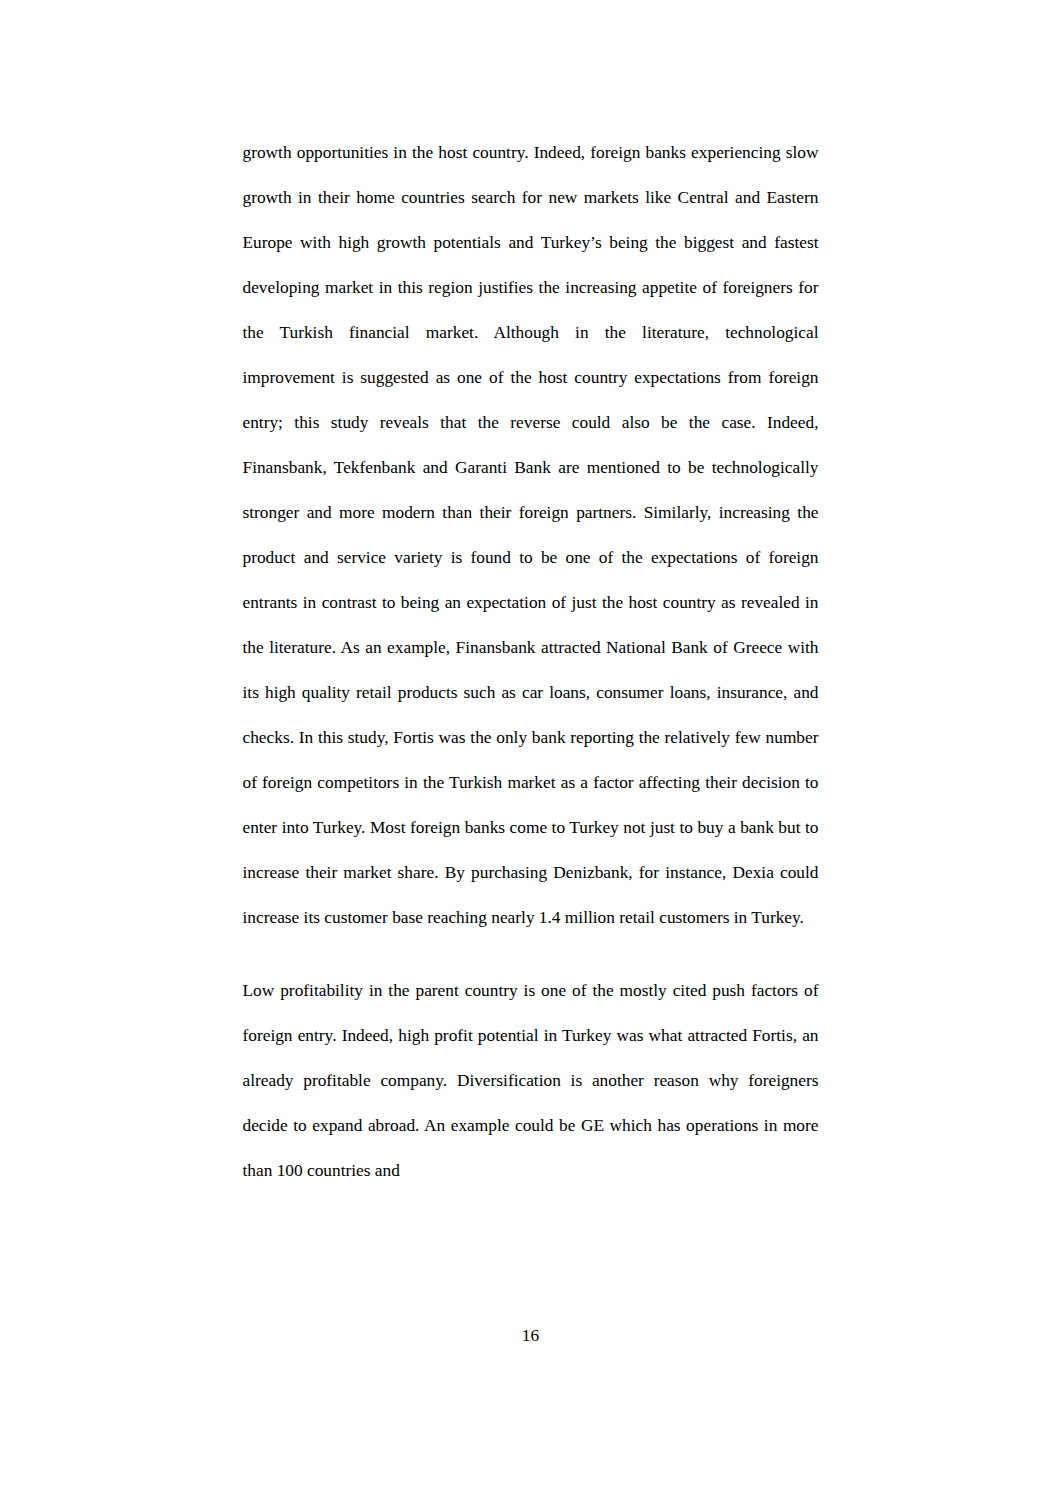growth opportunities in the host country. Indeed, foreign banks experiencing slow growth in their home countries search for new markets like Central and Eastern Europe with high growth potentials and Turkey’s being the biggest and fastest developing market in this region justifies the increasing appetite of foreigners for the Turkish financial market. Although in the literature, technological improvement is suggested as one of the host country expectations from foreign entry; this study reveals that the reverse could also be the case. Indeed, Finansbank, Tekfenbank and Garanti Bank are mentioned to be technologically stronger and more modern than their foreign partners. Similarly, increasing the product and service variety is found to be one of the expectations of foreign entrants in contrast to being an expectation of just the host country as revealed in the literature. As an example, Finansbank attracted National Bank of Greece with its high quality retail products such as car loans, consumer loans, insurance, and checks. In this study, Fortis was the only bank reporting the relatively few number of foreign competitors in the Turkish market as a factor affecting their decision to enter into Turkey. Most foreign banks come to Turkey not just to buy a bank but to increase their market share. By purchasing Denizbank, for instance, Dexia could increase its customer base reaching nearly 1.4 million retail customers in Turkey.
Low profitability in the parent country is one of the mostly cited push factors of foreign entry. Indeed, high profit potential in Turkey was what attracted Fortis, an already profitable company. Diversification is another reason why foreigners decide to expand abroad. An example could be GE which has operations in more than 100 countries and
16